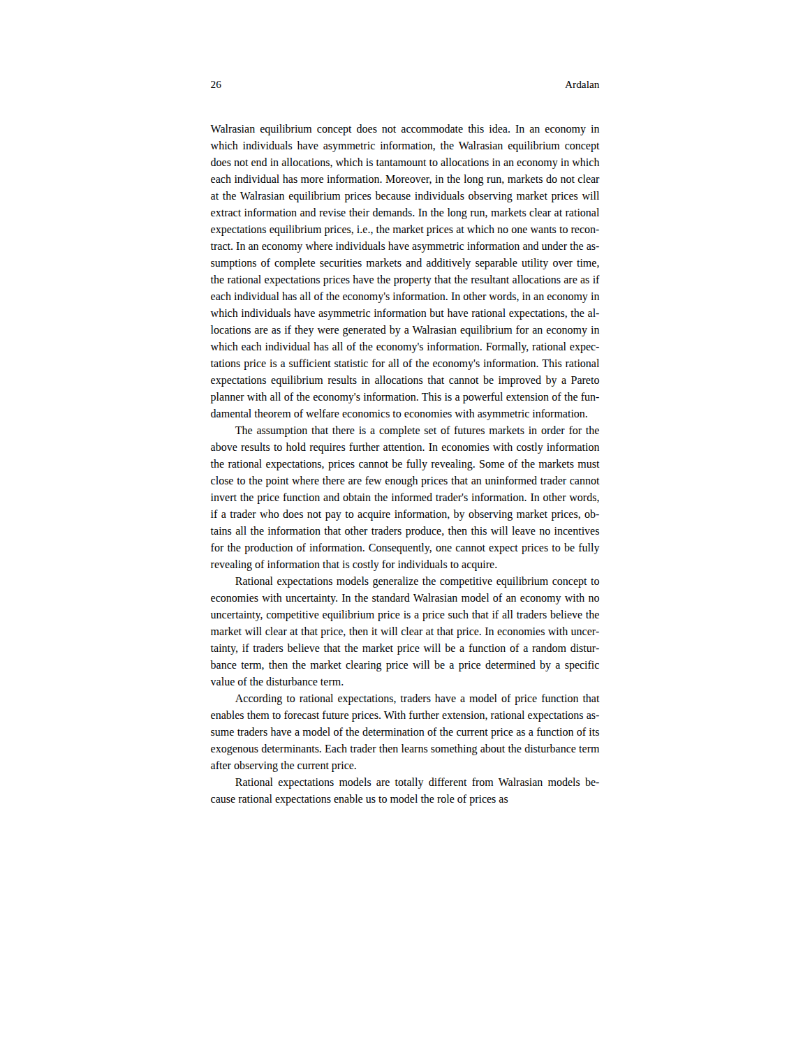26 Ardalan
Walrasian equilibrium concept does not accommodate this idea. In an economy in which individuals have asymmetric information, the Walrasian equilibrium concept does not end in allocations, which is tantamount to allocations in an economy in which each individual has more information. Moreover, in the long run, markets do not clear at the Walrasian equilibrium prices because individuals observing market prices will extract information and revise their demands. In the long run, markets clear at rational expectations equilibrium prices, i.e., the market prices at which no one wants to recontract. In an economy where individuals have asymmetric information and under the assumptions of complete securities markets and additively separable utility over time, the rational expectations prices have the property that the resultant allocations are as if each individual has all of the economy's information. In other words, in an economy in which individuals have asymmetric information but have rational expectations, the allocations are as if they were generated by a Walrasian equilibrium for an economy in which each individual has all of the economy's information. Formally, rational expectations price is a sufficient statistic for all of the economy's information. This rational expectations equilibrium results in allocations that cannot be improved by a Pareto planner with all of the economy's information. This is a powerful extension of the fundamental theorem of welfare economics to economies with asymmetric information.
The assumption that there is a complete set of futures markets in order for the above results to hold requires further attention. In economies with costly information the rational expectations, prices cannot be fully revealing. Some of the markets must close to the point where there are few enough prices that an uninformed trader cannot invert the price function and obtain the informed trader's information. In other words, if a trader who does not pay to acquire information, by observing market prices, obtains all the information that other traders produce, then this will leave no incentives for the production of information. Consequently, one cannot expect prices to be fully revealing of information that is costly for individuals to acquire.
Rational expectations models generalize the competitive equilibrium concept to economies with uncertainty. In the standard Walrasian model of an economy with no uncertainty, competitive equilibrium price is a price such that if all traders believe the market will clear at that price, then it will clear at that price. In economies with uncertainty, if traders believe that the market price will be a function of a random disturbance term, then the market clearing price will be a price determined by a specific value of the disturbance term.
According to rational expectations, traders have a model of price function that enables them to forecast future prices. With further extension, rational expectations assume traders have a model of the determination of the current price as a function of its exogenous determinants. Each trader then learns something about the disturbance term after observing the current price.
Rational expectations models are totally different from Walrasian models because rational expectations enable us to model the role of prices as